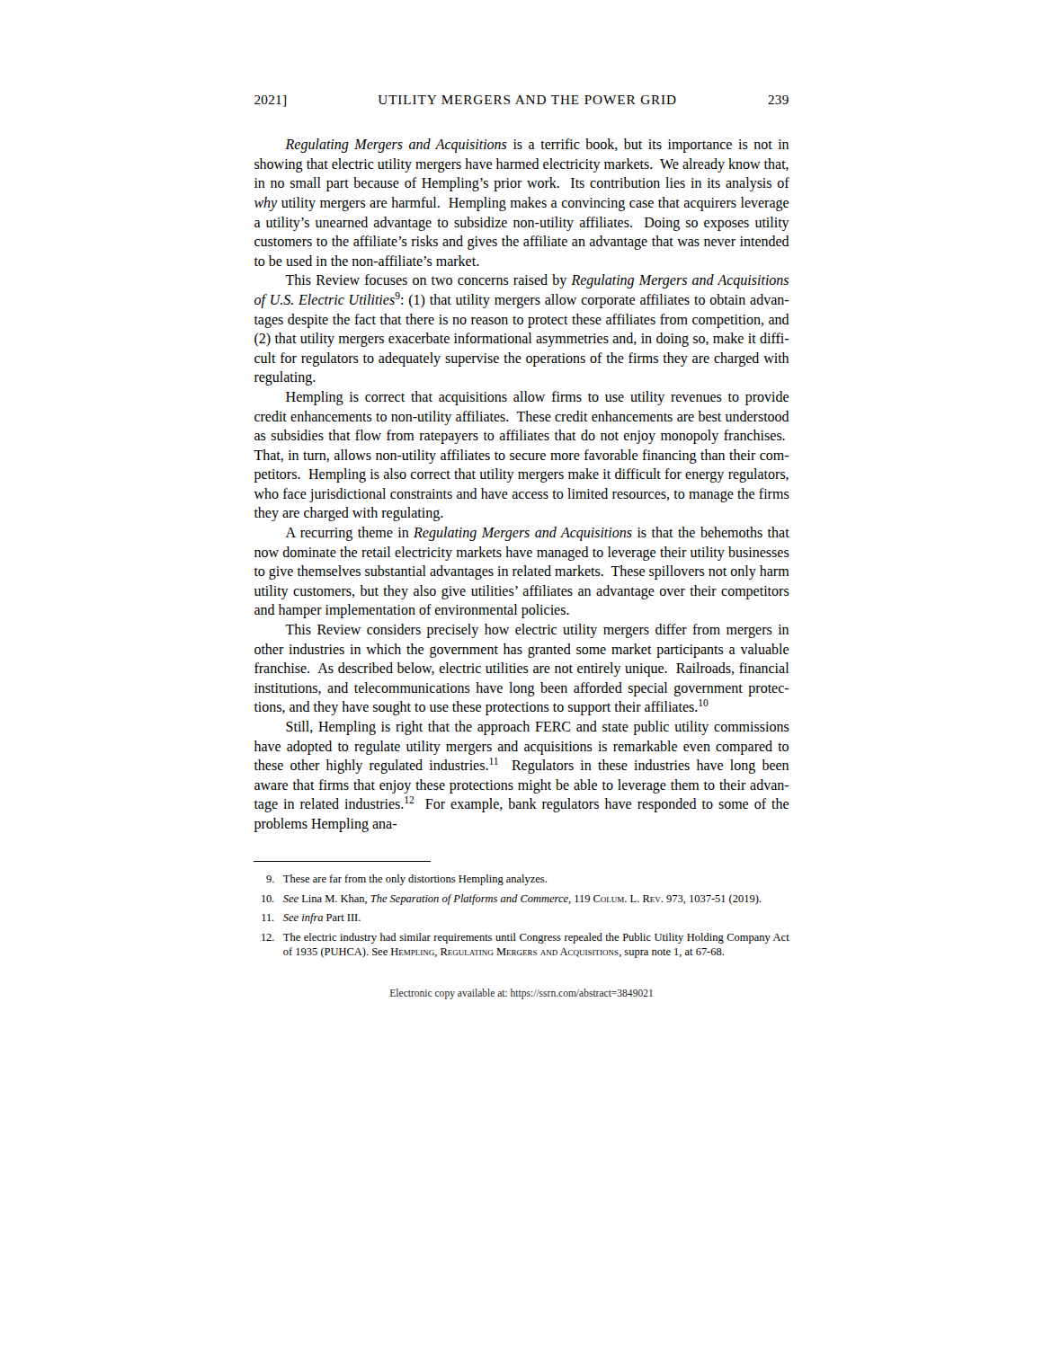2021] UTILITY MERGERS AND THE POWER GRID 239
Regulating Mergers and Acquisitions is a terrific book, but its importance is not in showing that electric utility mergers have harmed electricity markets. We already know that, in no small part because of Hempling’s prior work. Its contribution lies in its analysis of why utility mergers are harmful. Hempling makes a convincing case that acquirers leverage a utility’s unearned advantage to subsidize non-utility affiliates. Doing so exposes utility customers to the affiliate’s risks and gives the affiliate an advantage that was never intended to be used in the non-affiliate’s market.
This Review focuses on two concerns raised by Regulating Mergers and Acquisitions of U.S. Electric Utilities9: (1) that utility mergers allow corporate affiliates to obtain advantages despite the fact that there is no reason to protect these affiliates from competition, and (2) that utility mergers exacerbate informational asymmetries and, in doing so, make it difficult for regulators to adequately supervise the operations of the firms they are charged with regulating.
Hempling is correct that acquisitions allow firms to use utility revenues to provide credit enhancements to non-utility affiliates. These credit enhancements are best understood as subsidies that flow from ratepayers to affiliates that do not enjoy monopoly franchises. That, in turn, allows non-utility affiliates to secure more favorable financing than their competitors. Hempling is also correct that utility mergers make it difficult for energy regulators, who face jurisdictional constraints and have access to limited resources, to manage the firms they are charged with regulating.
A recurring theme in Regulating Mergers and Acquisitions is that the behemoths that now dominate the retail electricity markets have managed to leverage their utility businesses to give themselves substantial advantages in related markets. These spillovers not only harm utility customers, but they also give utilities’ affiliates an advantage over their competitors and hamper implementation of environmental policies.
This Review considers precisely how electric utility mergers differ from mergers in other industries in which the government has granted some market participants a valuable franchise. As described below, electric utilities are not entirely unique. Railroads, financial institutions, and telecommunications have long been afforded special government protections, and they have sought to use these protections to support their affiliates.10
Still, Hempling is right that the approach FERC and state public utility commissions have adopted to regulate utility mergers and acquisitions is remarkable even compared to these other highly regulated industries.11 Regulators in these industries have long been aware that firms that enjoy these protections might be able to leverage them to their advantage in related industries.12 For example, bank regulators have responded to some of the problems Hempling ana-
9.
These are far from the only distortions Hempling analyzes.
10.
See Lina M. Khan, The Separation of Platforms and Commerce, 119 Colum. L. Rev. 973, 1037-51 (2019).
11.
See infra Part III.
12.
The electric industry had similar requirements until Congress repealed the Public Utility Holding Company Act of 1935 (PUHCA). See Hempling, Regulating Mergers and Acquisitions, supra note 1, at 67-68.
Electronic copy available at: https://ssrn.com/abstract=3849021